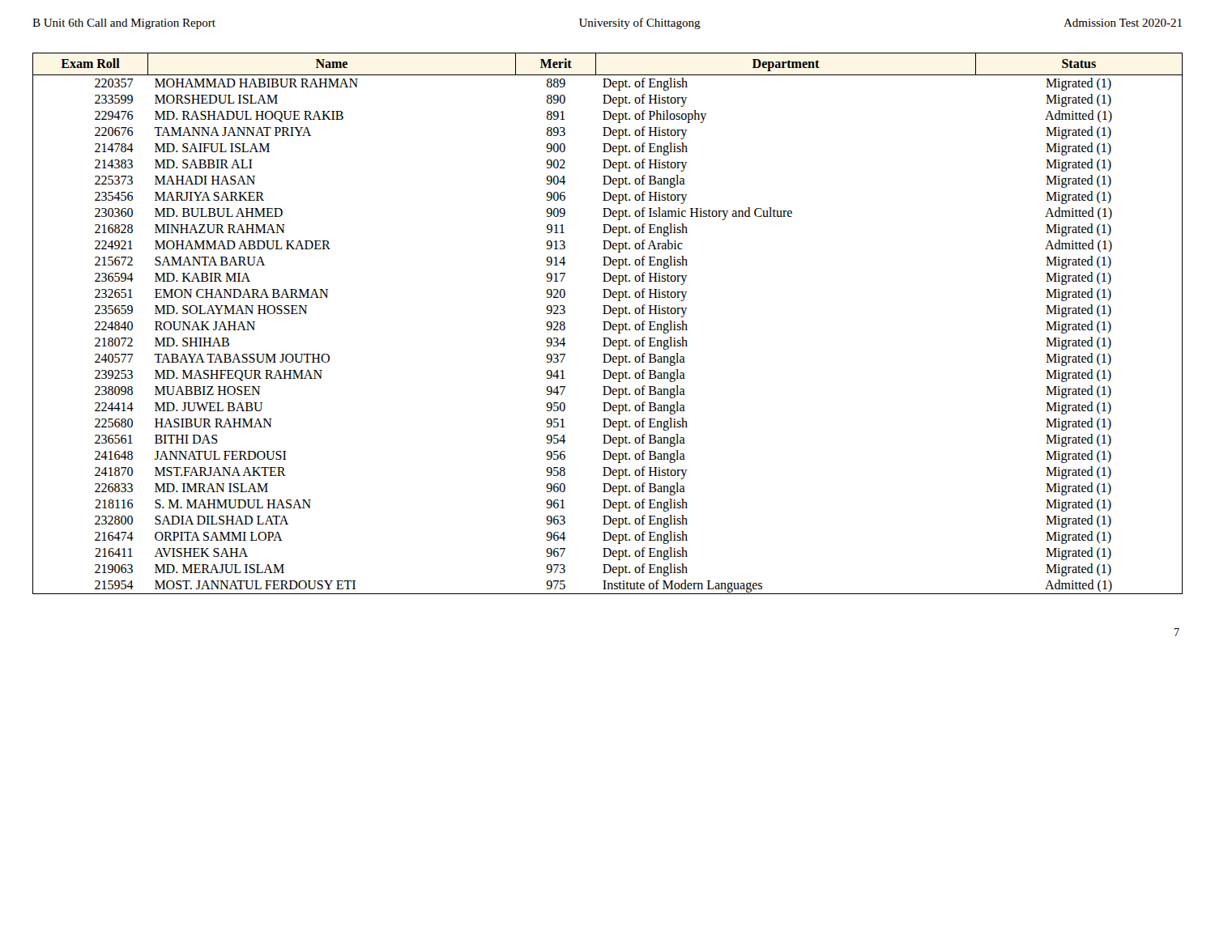B Unit 6th Call and Migration Report
University of Chittagong
Admission Test 2020-21
| Exam Roll | Name | Merit | Department | Status |
| --- | --- | --- | --- | --- |
| 220357 | MOHAMMAD HABIBUR RAHMAN | 889 | Dept. of English | Migrated (1) |
| 233599 | MORSHEDUL ISLAM | 890 | Dept. of History | Migrated (1) |
| 229476 | MD. RASHADUL HOQUE RAKIB | 891 | Dept. of Philosophy | Admitted (1) |
| 220676 | TAMANNA JANNAT PRIYA | 893 | Dept. of History | Migrated (1) |
| 214784 | MD. SAIFUL ISLAM | 900 | Dept. of English | Migrated (1) |
| 214383 | MD. SABBIR ALI | 902 | Dept. of History | Migrated (1) |
| 225373 | MAHADI HASAN | 904 | Dept. of Bangla | Migrated (1) |
| 235456 | MARJIYA SARKER | 906 | Dept. of History | Migrated (1) |
| 230360 | MD. BULBUL AHMED | 909 | Dept. of Islamic History and Culture | Admitted (1) |
| 216828 | MINHAZUR RAHMAN | 911 | Dept. of English | Migrated (1) |
| 224921 | MOHAMMAD ABDUL KADER | 913 | Dept. of Arabic | Admitted (1) |
| 215672 | SAMANTA BARUA | 914 | Dept. of English | Migrated (1) |
| 236594 | MD. KABIR MIA | 917 | Dept. of History | Migrated (1) |
| 232651 | EMON CHANDARA BARMAN | 920 | Dept. of History | Migrated (1) |
| 235659 | MD. SOLAYMAN HOSSEN | 923 | Dept. of History | Migrated (1) |
| 224840 | ROUNAK JAHAN | 928 | Dept. of English | Migrated (1) |
| 218072 | MD. SHIHAB | 934 | Dept. of English | Migrated (1) |
| 240577 | TABAYA TABASSUM JOUTHO | 937 | Dept. of Bangla | Migrated (1) |
| 239253 | MD. MASHFEQUR RAHMAN | 941 | Dept. of Bangla | Migrated (1) |
| 238098 | MUABBIZ HOSEN | 947 | Dept. of Bangla | Migrated (1) |
| 224414 | MD. JUWEL BABU | 950 | Dept. of Bangla | Migrated (1) |
| 225680 | HASIBUR RAHMAN | 951 | Dept. of English | Migrated (1) |
| 236561 | BITHI DAS | 954 | Dept. of Bangla | Migrated (1) |
| 241648 | JANNATUL FERDOUSI | 956 | Dept. of Bangla | Migrated (1) |
| 241870 | MST.FARJANA AKTER | 958 | Dept. of History | Migrated (1) |
| 226833 | MD. IMRAN ISLAM | 960 | Dept. of Bangla | Migrated (1) |
| 218116 | S. M. MAHMUDUL HASAN | 961 | Dept. of English | Migrated (1) |
| 232800 | SADIA DILSHAD LATA | 963 | Dept. of English | Migrated (1) |
| 216474 | ORPITA SAMMI LOPA | 964 | Dept. of English | Migrated (1) |
| 216411 | AVISHEK SAHA | 967 | Dept. of English | Migrated (1) |
| 219063 | MD. MERAJUL ISLAM | 973 | Dept. of English | Migrated (1) |
| 215954 | MOST. JANNATUL FERDOUSY ETI | 975 | Institute of Modern Languages | Admitted (1) |
7